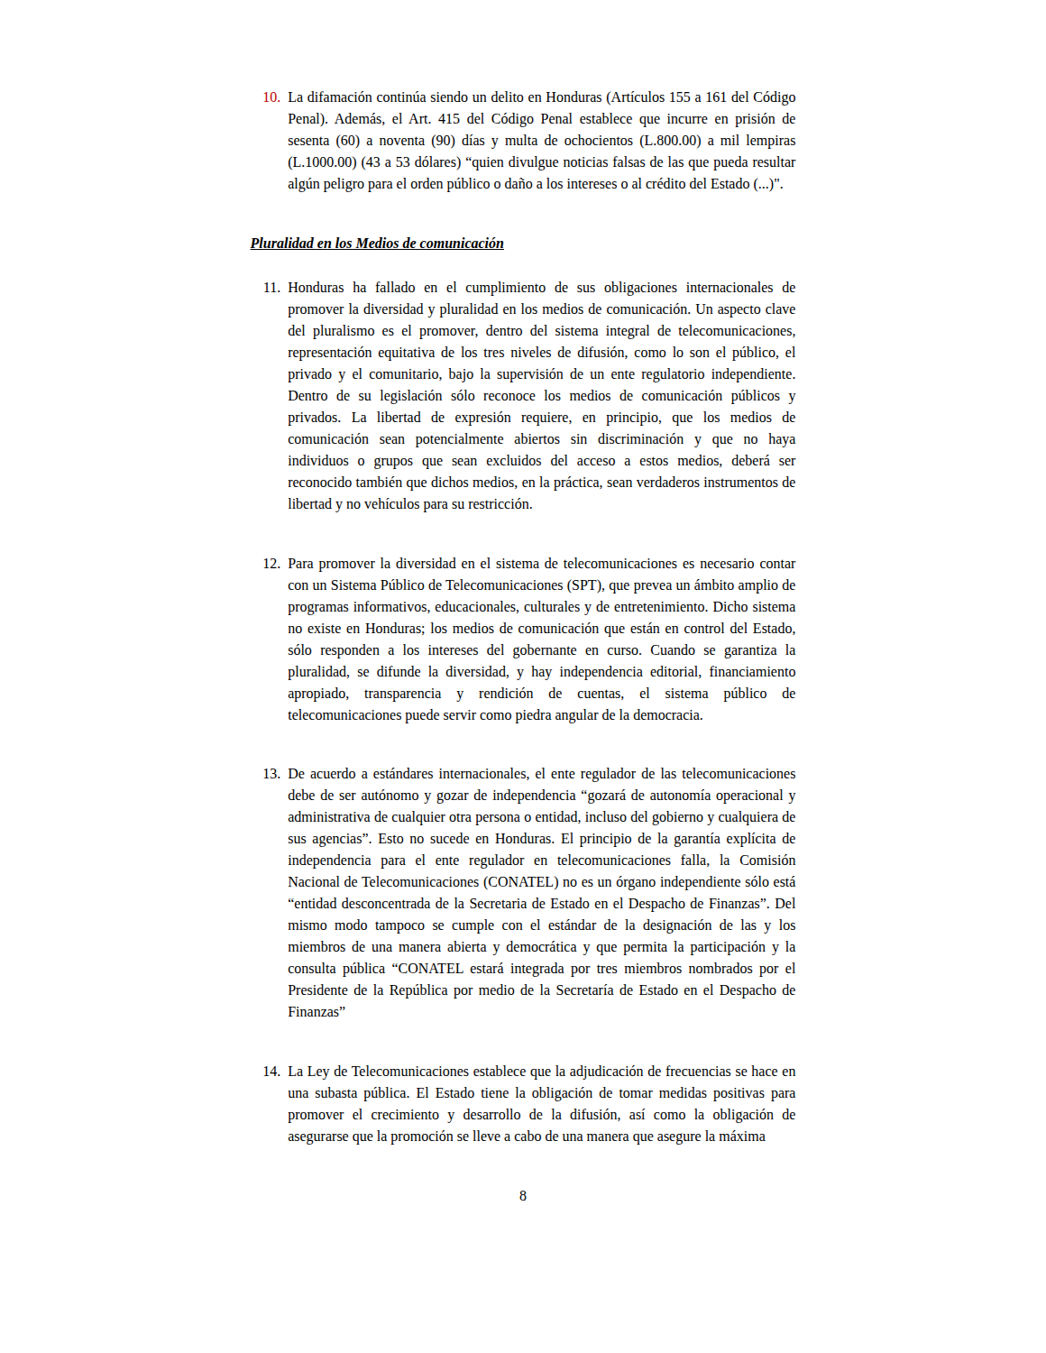10. La difamación continúa siendo un delito en Honduras (Artículos 155 a 161 del Código Penal). Además, el Art. 415 del Código Penal establece que incurre en prisión de sesenta (60) a noventa (90) días y multa de ochocientos (L.800.00) a mil lempiras (L.1000.00) (43 a 53 dólares) “quien divulgue noticias falsas de las que pueda resultar algún peligro para el orden público o daño a los intereses o al crédito del Estado (...)".
Pluralidad en los Medios de comunicación
11. Honduras ha fallado en el cumplimiento de sus obligaciones internacionales de promover la diversidad y pluralidad en los medios de comunicación. Un aspecto clave del pluralismo es el promover, dentro del sistema integral de telecomunicaciones, representación equitativa de los tres niveles de difusión, como lo son el público, el privado y el comunitario, bajo la supervisión de un ente regulatorio independiente. Dentro de su legislación sólo reconoce los medios de comunicación públicos y privados. La libertad de expresión requiere, en principio, que los medios de comunicación sean potencialmente abiertos sin discriminación y que no haya individuos o grupos que sean excluidos del acceso a estos medios, deberá ser reconocido también que dichos medios, en la práctica, sean verdaderos instrumentos de libertad y no vehículos para su restricción.
12. Para promover la diversidad en el sistema de telecomunicaciones es necesario contar con un Sistema Público de Telecomunicaciones (SPT), que prevea un ámbito amplio de programas informativos, educacionales, culturales y de entretenimiento. Dicho sistema no existe en Honduras; los medios de comunicación que están en control del Estado, sólo responden a los intereses del gobernante en curso. Cuando se garantiza la pluralidad, se difunde la diversidad, y hay independencia editorial, financiamiento apropiado, transparencia y rendición de cuentas, el sistema público de telecomunicaciones puede servir como piedra angular de la democracia.
13. De acuerdo a estándares internacionales, el ente regulador de las telecomunicaciones debe de ser autónomo y gozar de independencia “gozará de autonomía operacional y administrativa de cualquier otra persona o entidad, incluso del gobierno y cualquiera de sus agencias”. Esto no sucede en Honduras. El principio de la garantía explícita de independencia para el ente regulador en telecomunicaciones falla, la Comisión Nacional de Telecomunicaciones (CONATEL) no es un órgano independiente sólo está “entidad desconcentrada de la Secretaria de Estado en el Despacho de Finanzas”. Del mismo modo tampoco se cumple con el estándar de la designación de las y los miembros de una manera abierta y democrática y que permita la participación y la consulta pública “CONATEL estará integrada por tres miembros nombrados por el Presidente de la República por medio de la Secretaría de Estado en el Despacho de Finanzas”
14. La Ley de Telecomunicaciones establece que la adjudicación de frecuencias se hace en una subasta pública. El Estado tiene la obligación de tomar medidas positivas para promover el crecimiento y desarrollo de la difusión, así como la obligación de asegurarse que la promoción se lleve a cabo de una manera que asegure la máxima
8